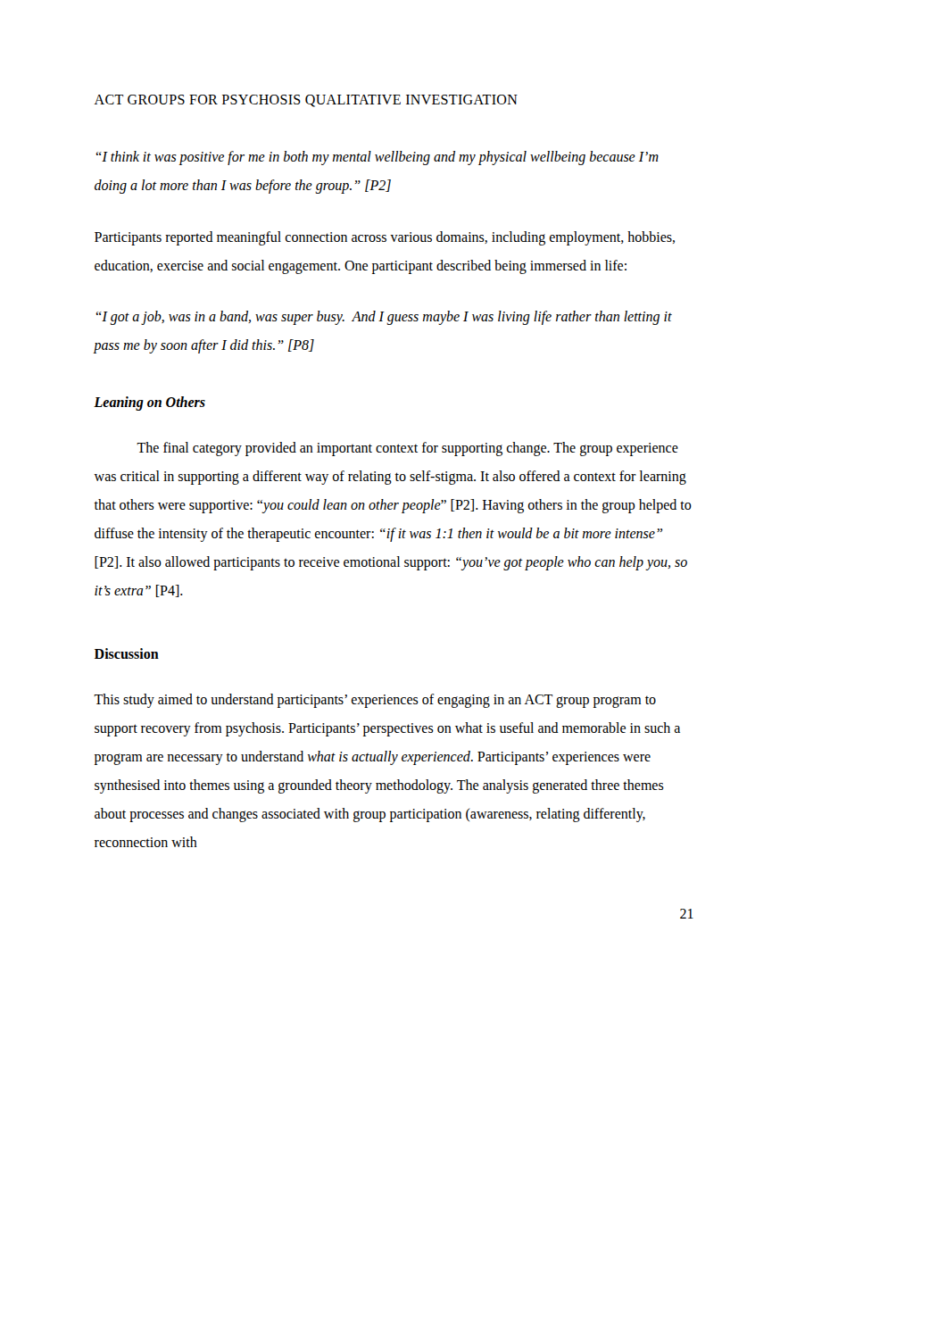ACT GROUPS FOR PSYCHOSIS QUALITATIVE INVESTIGATION
“I think it was positive for me in both my mental wellbeing and my physical wellbeing because I’m doing a lot more than I was before the group.” [P2]
Participants reported meaningful connection across various domains, including employment, hobbies, education, exercise and social engagement. One participant described being immersed in life:
“I got a job, was in a band, was super busy. And I guess maybe I was living life rather than letting it pass me by soon after I did this.” [P8]
Leaning on Others
The final category provided an important context for supporting change. The group experience was critical in supporting a different way of relating to self-stigma. It also offered a context for learning that others were supportive: “you could lean on other people” [P2]. Having others in the group helped to diffuse the intensity of the therapeutic encounter: “if it was 1:1 then it would be a bit more intense” [P2]. It also allowed participants to receive emotional support: “you’ve got people who can help you, so it’s extra” [P4].
Discussion
This study aimed to understand participants’ experiences of engaging in an ACT group program to support recovery from psychosis. Participants’ perspectives on what is useful and memorable in such a program are necessary to understand what is actually experienced. Participants’ experiences were synthesised into themes using a grounded theory methodology. The analysis generated three themes about processes and changes associated with group participation (awareness, relating differently, reconnection with
21